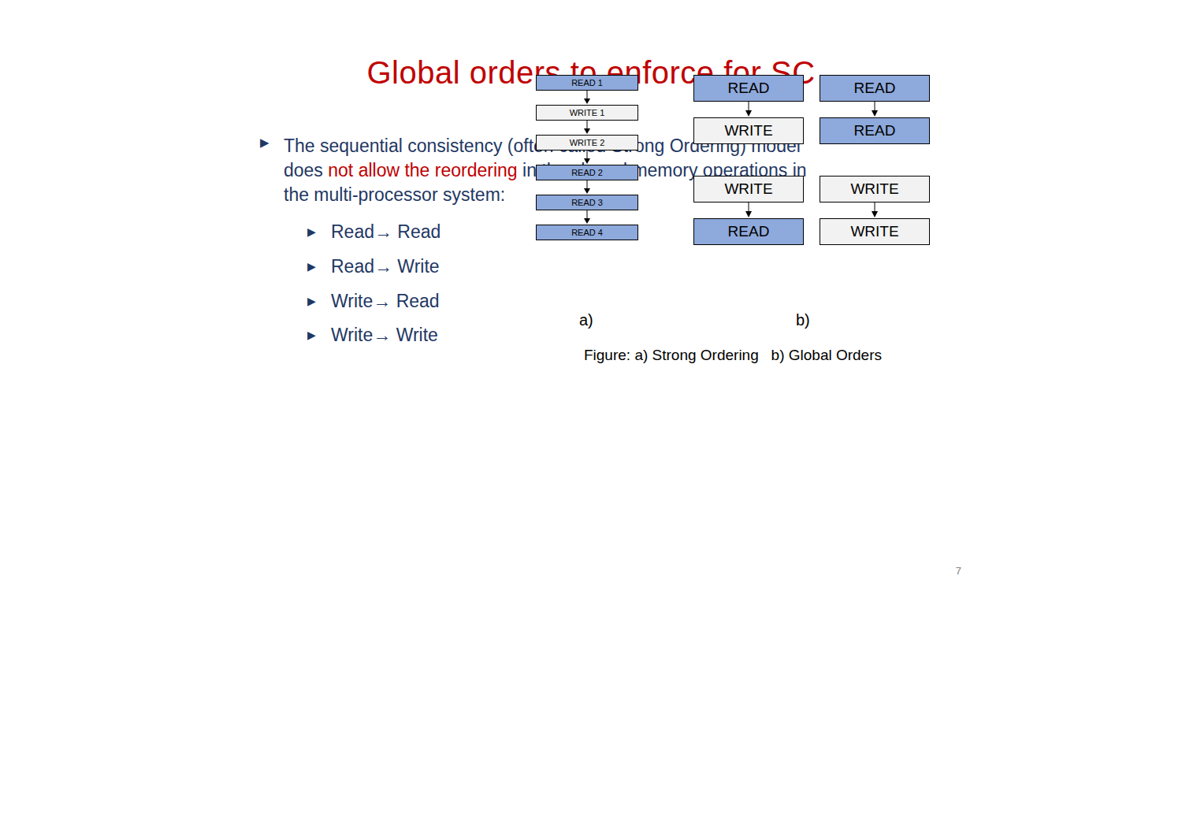Global orders to enforce for SC
The sequential consistency (often called Strong Ordering) model does not allow the reordering in the shared memory operations in the multi-processor system:
Read→ Read
Read→ Write
Write→ Read
Write→ Write
READ 1
WRITE 1
WRITE 2
READ 2
READ 3
READ 4
READ
WRITE
READ
READ
WRITE
READ
WRITE
WRITE
a) b)
Figure: a) Strong Ordering b) Global Orders
7